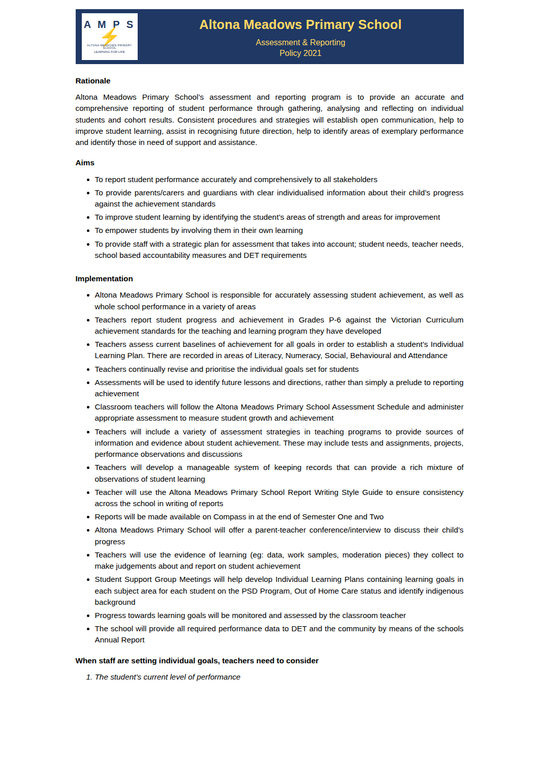A M P S ⚡ ALTONA MEADOWS PRIMARY SCHOOL LEARNING FOR LIFE
Altona Meadows Primary School
Assessment & Reporting
Policy 2021
Rationale
Altona Meadows Primary School’s assessment and reporting program is to provide an accurate and comprehensive reporting of student performance through gathering, analysing and reflecting on individual students and cohort results. Consistent procedures and strategies will establish open communication, help to improve student learning, assist in recognising future direction, help to identify areas of exemplary performance and identify those in need of support and assistance.
Aims
To report student performance accurately and comprehensively to all stakeholders
To provide parents/carers and guardians with clear individualised information about their child’s progress against the achievement standards
To improve student learning by identifying the student’s areas of strength and areas for improvement
To empower students by involving them in their own learning
To provide staff with a strategic plan for assessment that takes into account; student needs, teacher needs, school based accountability measures and DET requirements
Implementation
Altona Meadows Primary School is responsible for accurately assessing student achievement, as well as whole school performance in a variety of areas
Teachers report student progress and achievement in Grades P-6 against the Victorian Curriculum achievement standards for the teaching and learning program they have developed
Teachers assess current baselines of achievement for all goals in order to establish a student’s Individual Learning Plan. There are recorded in areas of Literacy, Numeracy, Social, Behavioural and Attendance
Teachers continually revise and prioritise the individual goals set for students
Assessments will be used to identify future lessons and directions, rather than simply a prelude to reporting achievement
Classroom teachers will follow the Altona Meadows Primary School Assessment Schedule and administer appropriate assessment to measure student growth and achievement
Teachers will include a variety of assessment strategies in teaching programs to provide sources of information and evidence about student achievement. These may include tests and assignments, projects, performance observations and discussions
Teachers will develop a manageable system of keeping records that can provide a rich mixture of observations of student learning
Teacher will use the Altona Meadows Primary School Report Writing Style Guide to ensure consistency across the school in writing of reports
Reports will be made available on Compass in at the end of Semester One and Two
Altona Meadows Primary School will offer a parent-teacher conference/interview to discuss their child’s progress
Teachers will use the evidence of learning (eg: data, work samples, moderation pieces) they collect to make judgements about and report on student achievement
Student Support Group Meetings will help develop Individual Learning Plans containing learning goals in each subject area for each student on the PSD Program, Out of Home Care status and identify indigenous background
Progress towards learning goals will be monitored and assessed by the classroom teacher
The school will provide all required performance data to DET and the community by means of the schools Annual Report
When staff are setting individual goals, teachers need to consider
The student’s current level of performance